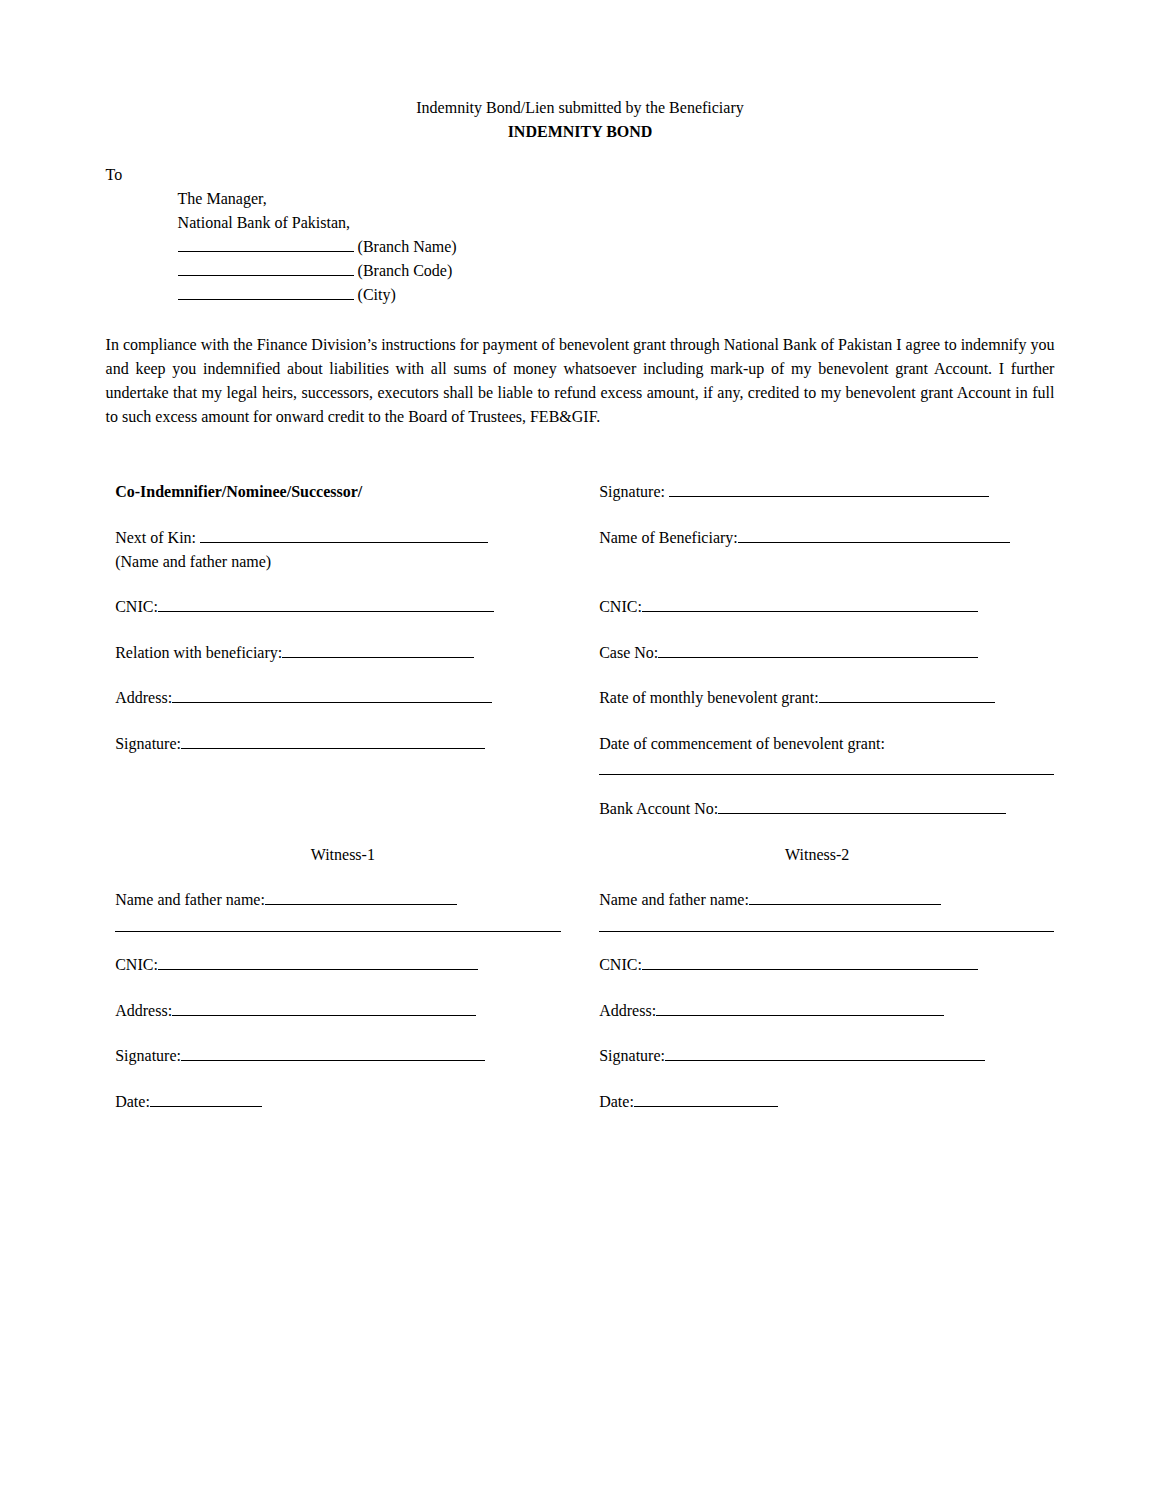Indemnity Bond/Lien submitted by the Beneficiary
INDEMNITY BOND
To
The Manager,
National Bank of Pakistan,
(Branch Name)
(Branch Code)
(City)
In compliance with the Finance Division’s instructions for payment of benevolent grant through National Bank of Pakistan I agree to indemnify you and keep you indemnified about liabilities with all sums of money whatsoever including mark-up of my benevolent grant Account. I further undertake that my legal heirs, successors, executors shall be liable to refund excess amount, if any, credited to my benevolent grant Account in full to such excess amount for onward credit to the Board of Trustees, FEB&GIF.
| Co-Indemnifier/Nominee/Successor/ | Signature: |
| Next of Kin: (Name and father name) | Name of Beneficiary: |
| CNIC: | CNIC: |
| Relation with beneficiary: | Case No: |
| Address: | Rate of monthly benevolent grant: |
| Signature: | Date of commencement of benevolent grant: |
| | Bank Account No: |
| Witness-1 | Witness-2 |
| Name and father name: | Name and father name: |
| CNIC: | CNIC: |
| Address: | Address: |
| Signature: | Signature: |
| Date: | Date: |